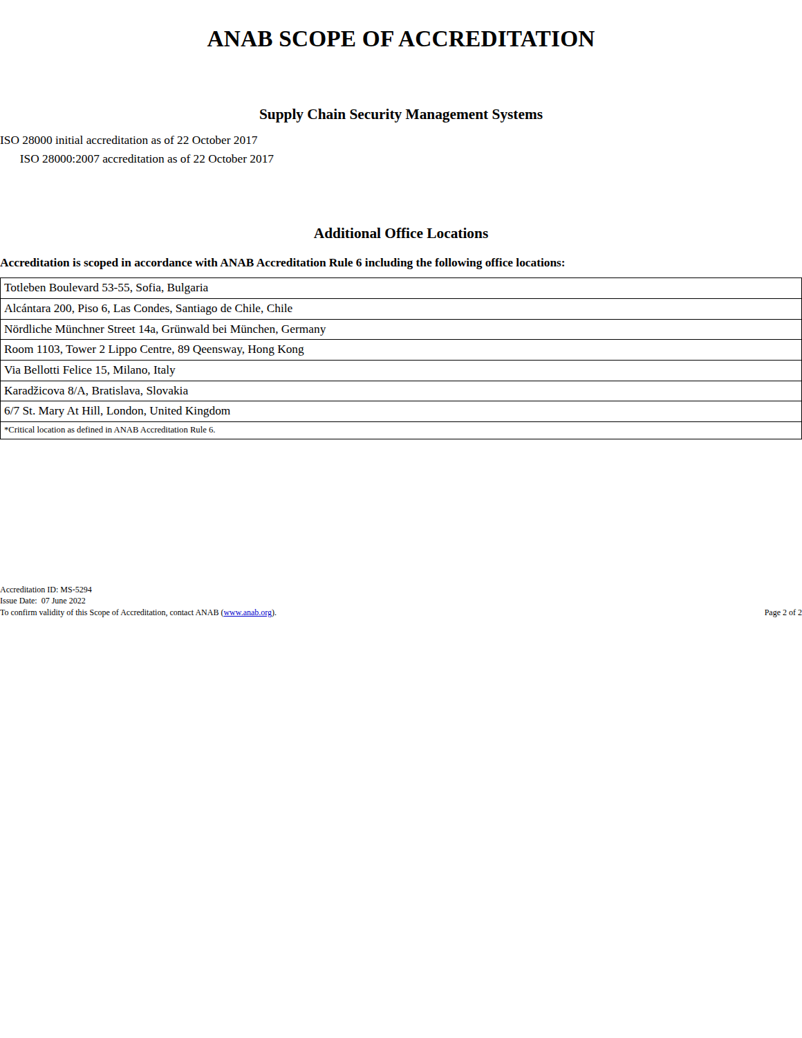ANAB SCOPE OF ACCREDITATION
Supply Chain Security Management Systems
ISO 28000 initial accreditation as of 22 October 2017
ISO 28000:2007 accreditation as of 22 October 2017
Additional Office Locations
Accreditation is scoped in accordance with ANAB Accreditation Rule 6 including the following office locations:
| Totleben Boulevard 53-55, Sofia, Bulgaria |
| Alcántara 200, Piso 6, Las Condes, Santiago de Chile, Chile |
| Nördliche Münchner Street 14a, Grünwald bei München, Germany |
| Room 1103, Tower 2 Lippo Centre, 89 Qeensway, Hong Kong |
| Via Bellotti Felice 15, Milano, Italy |
| Karadžicova 8/A, Bratislava, Slovakia |
| 6/7 St. Mary At Hill, London, United Kingdom |
| *Critical location as defined in ANAB Accreditation Rule 6. |
Accreditation ID: MS-5294
Issue Date: 07 June 2022
To confirm validity of this Scope of Accreditation, contact ANAB (www.anab.org). Page 2 of 2